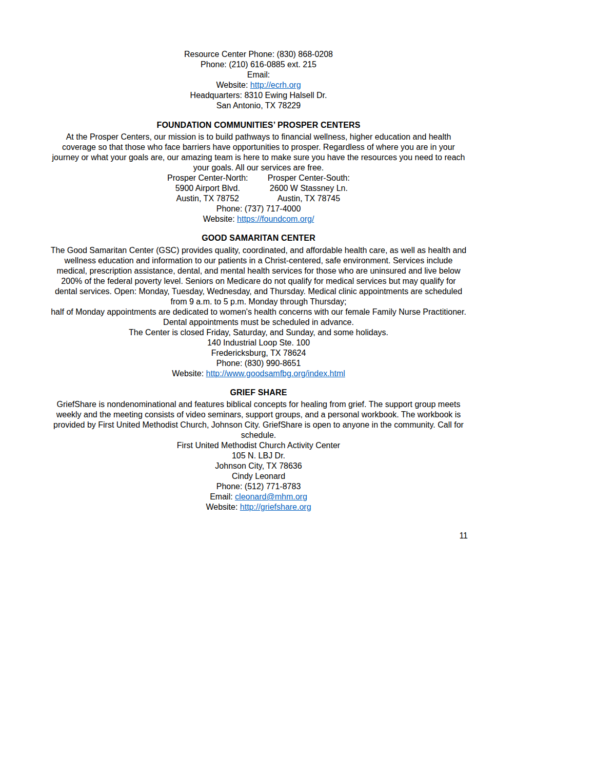Resource Center Phone: (830) 868-0208
Phone: (210) 616-0885 ext. 215
Email:
Website: http://ecrh.org
Headquarters: 8310 Ewing Halsell Dr.
San Antonio, TX 78229
FOUNDATION COMMUNITIES’ PROSPER CENTERS
At the Prosper Centers, our mission is to build pathways to financial wellness, higher education and health coverage so that those who face barriers have opportunities to prosper. Regardless of where you are in your journey or what your goals are, our amazing team is here to make sure you have the resources you need to reach your goals. All our services are free.
| Prosper Center-North: | Prosper Center-South: |
| 5900 Airport Blvd. | 2600 W Stassney Ln. |
| Austin, TX 78752 | Austin, TX 78745 |
Phone: (737) 717-4000
Website: https://foundcom.org/
GOOD SAMARITAN CENTER
The Good Samaritan Center (GSC) provides quality, coordinated, and affordable health care, as well as health and wellness education and information to our patients in a Christ-centered, safe environment. Services include medical, prescription assistance, dental, and mental health services for those who are uninsured and live below 200% of the federal poverty level. Seniors on Medicare do not qualify for medical services but may qualify for dental services. Open: Monday, Tuesday, Wednesday, and Thursday. Medical clinic appointments are scheduled from 9 a.m. to 5 p.m. Monday through Thursday;
half of Monday appointments are dedicated to women's health concerns with our female Family Nurse Practitioner. Dental appointments must be scheduled in advance.
The Center is closed Friday, Saturday, and Sunday, and some holidays.
140 Industrial Loop Ste. 100
Fredericksburg, TX 78624
Phone: (830) 990-8651
Website: http://www.goodsamfbg.org/index.html
GRIEF SHARE
GriefShare is nondenominational and features biblical concepts for healing from grief. The support group meets weekly and the meeting consists of video seminars, support groups, and a personal workbook. The workbook is provided by First United Methodist Church, Johnson City. GriefShare is open to anyone in the community. Call for schedule.
First United Methodist Church Activity Center
105 N. LBJ Dr.
Johnson City, TX 78636
Cindy Leonard
Phone: (512) 771-8783
Email: cleonard@mhm.org
Website: http://griefshare.org
11